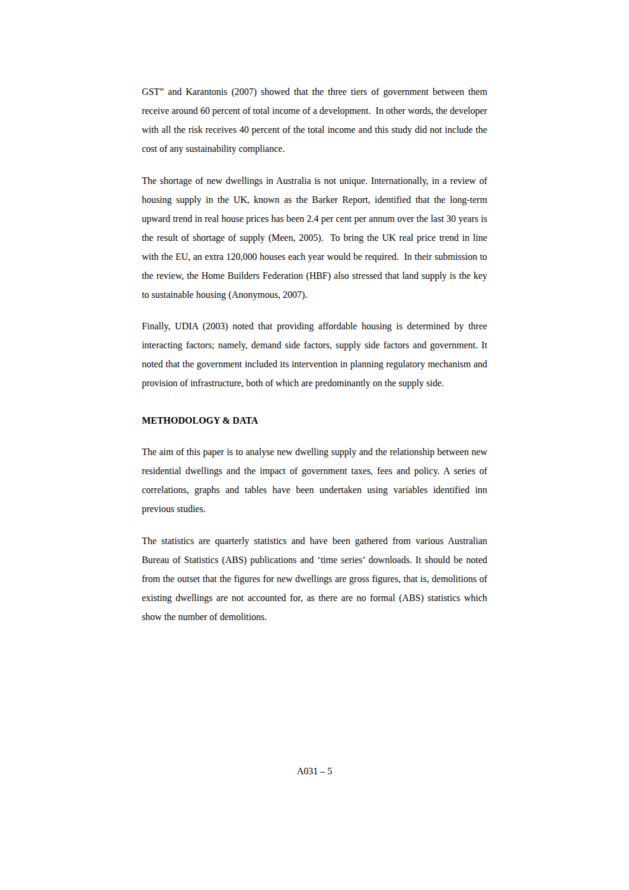GST” and Karantonis (2007) showed that the three tiers of government between them receive around 60 percent of total income of a development. In other words, the developer with all the risk receives 40 percent of the total income and this study did not include the cost of any sustainability compliance.
The shortage of new dwellings in Australia is not unique. Internationally, in a review of housing supply in the UK, known as the Barker Report, identified that the long-term upward trend in real house prices has been 2.4 per cent per annum over the last 30 years is the result of shortage of supply (Meen, 2005). To bring the UK real price trend in line with the EU, an extra 120,000 houses each year would be required. In their submission to the review, the Home Builders Federation (HBF) also stressed that land supply is the key to sustainable housing (Anonymous, 2007).
Finally, UDIA (2003) noted that providing affordable housing is determined by three interacting factors; namely, demand side factors, supply side factors and government. It noted that the government included its intervention in planning regulatory mechanism and provision of infrastructure, both of which are predominantly on the supply side.
METHODOLOGY & DATA
The aim of this paper is to analyse new dwelling supply and the relationship between new residential dwellings and the impact of government taxes, fees and policy. A series of correlations, graphs and tables have been undertaken using variables identified inn previous studies.
The statistics are quarterly statistics and have been gathered from various Australian Bureau of Statistics (ABS) publications and ‘time series’ downloads. It should be noted from the outset that the figures for new dwellings are gross figures, that is, demolitions of existing dwellings are not accounted for, as there are no formal (ABS) statistics which show the number of demolitions.
A031 – 5